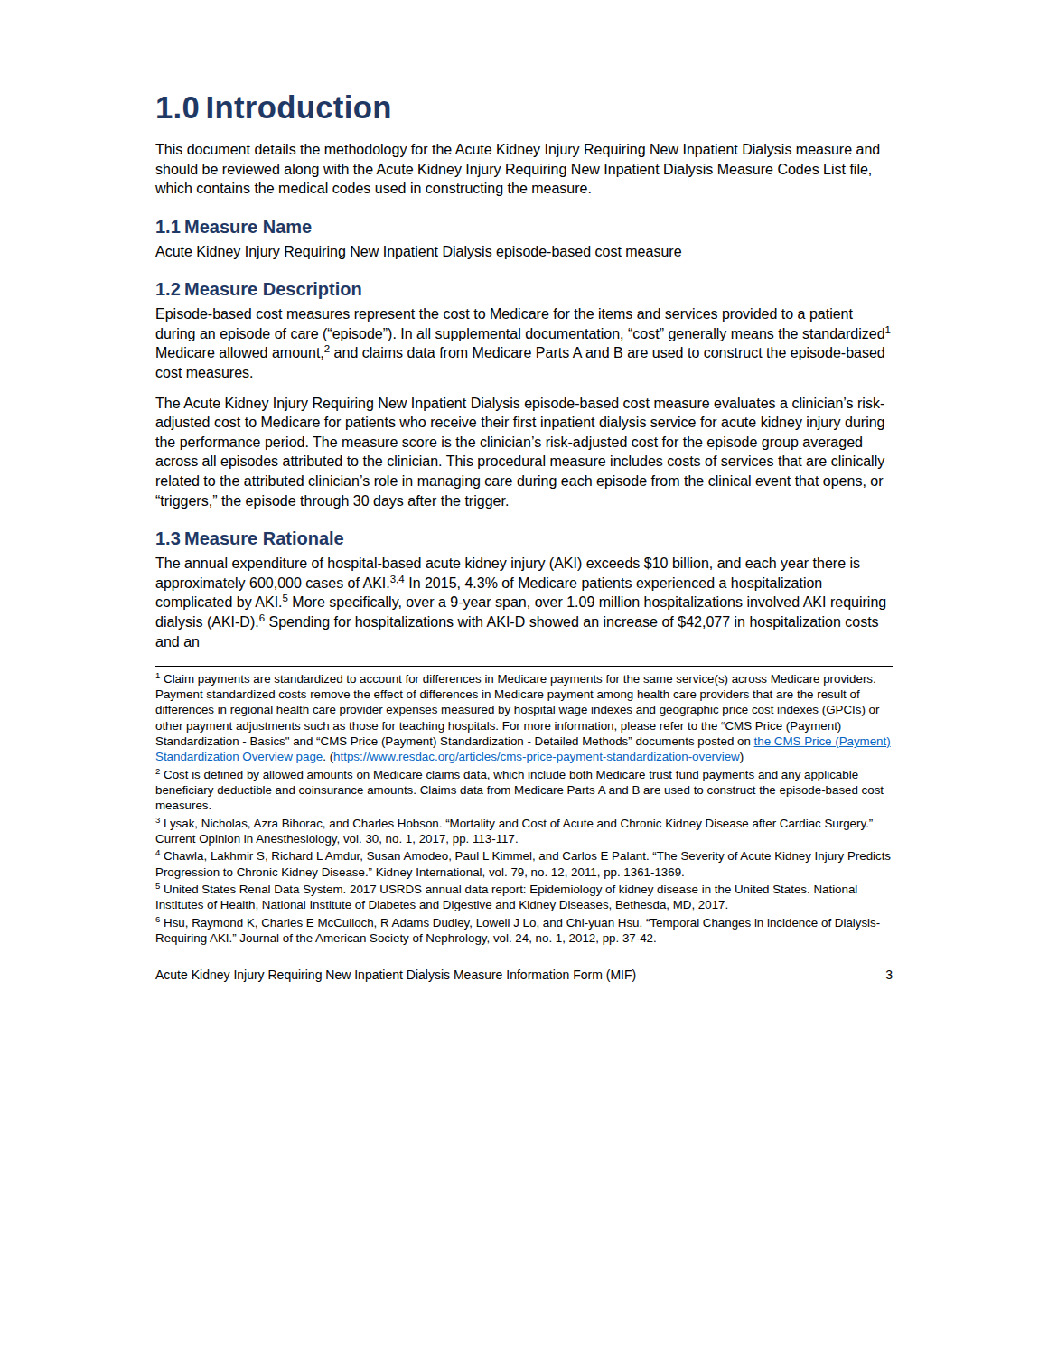1.0 Introduction
This document details the methodology for the Acute Kidney Injury Requiring New Inpatient Dialysis measure and should be reviewed along with the Acute Kidney Injury Requiring New Inpatient Dialysis Measure Codes List file, which contains the medical codes used in constructing the measure.
1.1 Measure Name
Acute Kidney Injury Requiring New Inpatient Dialysis episode-based cost measure
1.2 Measure Description
Episode-based cost measures represent the cost to Medicare for the items and services provided to a patient during an episode of care (“episode”). In all supplemental documentation, “cost” generally means the standardized1 Medicare allowed amount,2 and claims data from Medicare Parts A and B are used to construct the episode-based cost measures.
The Acute Kidney Injury Requiring New Inpatient Dialysis episode-based cost measure evaluates a clinician’s risk-adjusted cost to Medicare for patients who receive their first inpatient dialysis service for acute kidney injury during the performance period. The measure score is the clinician’s risk-adjusted cost for the episode group averaged across all episodes attributed to the clinician. This procedural measure includes costs of services that are clinically related to the attributed clinician’s role in managing care during each episode from the clinical event that opens, or “triggers,” the episode through 30 days after the trigger.
1.3 Measure Rationale
The annual expenditure of hospital-based acute kidney injury (AKI) exceeds $10 billion, and each year there is approximately 600,000 cases of AKI.3,4 In 2015, 4.3% of Medicare patients experienced a hospitalization complicated by AKI.5 More specifically, over a 9-year span, over 1.09 million hospitalizations involved AKI requiring dialysis (AKI-D).6 Spending for hospitalizations with AKI-D showed an increase of $42,077 in hospitalization costs and an
1 Claim payments are standardized to account for differences in Medicare payments for the same service(s) across Medicare providers. Payment standardized costs remove the effect of differences in Medicare payment among health care providers that are the result of differences in regional health care provider expenses measured by hospital wage indexes and geographic price cost indexes (GPCIs) or other payment adjustments such as those for teaching hospitals. For more information, please refer to the “CMS Price (Payment) Standardization - Basics" and “CMS Price (Payment) Standardization - Detailed Methods” documents posted on the CMS Price (Payment) Standardization Overview page. (https://www.resdac.org/articles/cms-price-payment-standardization-overview)
2 Cost is defined by allowed amounts on Medicare claims data, which include both Medicare trust fund payments and any applicable beneficiary deductible and coinsurance amounts. Claims data from Medicare Parts A and B are used to construct the episode-based cost measures.
3 Lysak, Nicholas, Azra Bihorac, and Charles Hobson. “Mortality and Cost of Acute and Chronic Kidney Disease after Cardiac Surgery.” Current Opinion in Anesthesiology, vol. 30, no. 1, 2017, pp. 113-117.
4 Chawla, Lakhmir S, Richard L Amdur, Susan Amodeo, Paul L Kimmel, and Carlos E Palant. “The Severity of Acute Kidney Injury Predicts Progression to Chronic Kidney Disease.” Kidney International, vol. 79, no. 12, 2011, pp. 1361-1369.
5 United States Renal Data System. 2017 USRDS annual data report: Epidemiology of kidney disease in the United States. National Institutes of Health, National Institute of Diabetes and Digestive and Kidney Diseases, Bethesda, MD, 2017.
6 Hsu, Raymond K, Charles E McCulloch, R Adams Dudley, Lowell J Lo, and Chi-yuan Hsu. “Temporal Changes in incidence of Dialysis-Requiring AKI.” Journal of the American Society of Nephrology, vol. 24, no. 1, 2012, pp. 37-42.
Acute Kidney Injury Requiring New Inpatient Dialysis Measure Information Form (MIF)
3